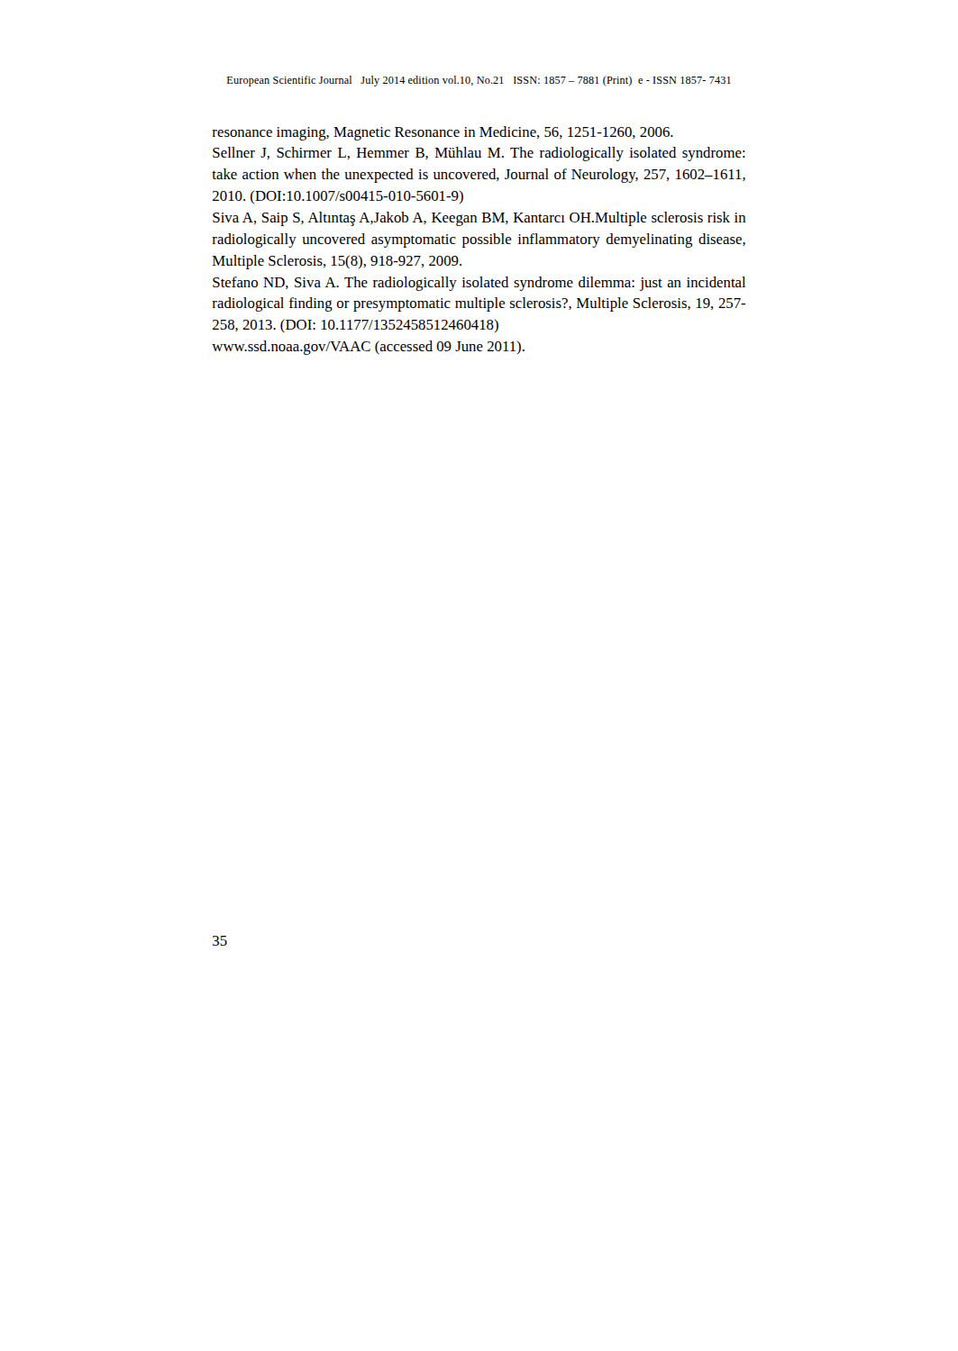European Scientific Journal July 2014 edition vol.10, No.21 ISSN: 1857 – 7881 (Print) e - ISSN 1857- 7431
resonance imaging, Magnetic Resonance in Medicine, 56, 1251-1260, 2006.
Sellner J, Schirmer L, Hemmer B, Mühlau M. The radiologically isolated syndrome: take action when the unexpected is uncovered, Journal of Neurology, 257, 1602–1611, 2010. (DOI:10.1007/s00415-010-5601-9)
Siva A, Saip S, Altıntaş A,Jakob A, Keegan BM, Kantarcı OH.Multiple sclerosis risk in radiologically uncovered asymptomatic possible inflammatory demyelinating disease, Multiple Sclerosis, 15(8), 918-927, 2009.
Stefano ND, Siva A. The radiologically isolated syndrome dilemma: just an incidental radiological finding or presymptomatic multiple sclerosis?, Multiple Sclerosis, 19, 257-258, 2013. (DOI: 10.1177/1352458512460418)
www.ssd.noaa.gov/VAAC (accessed 09 June 2011).
35